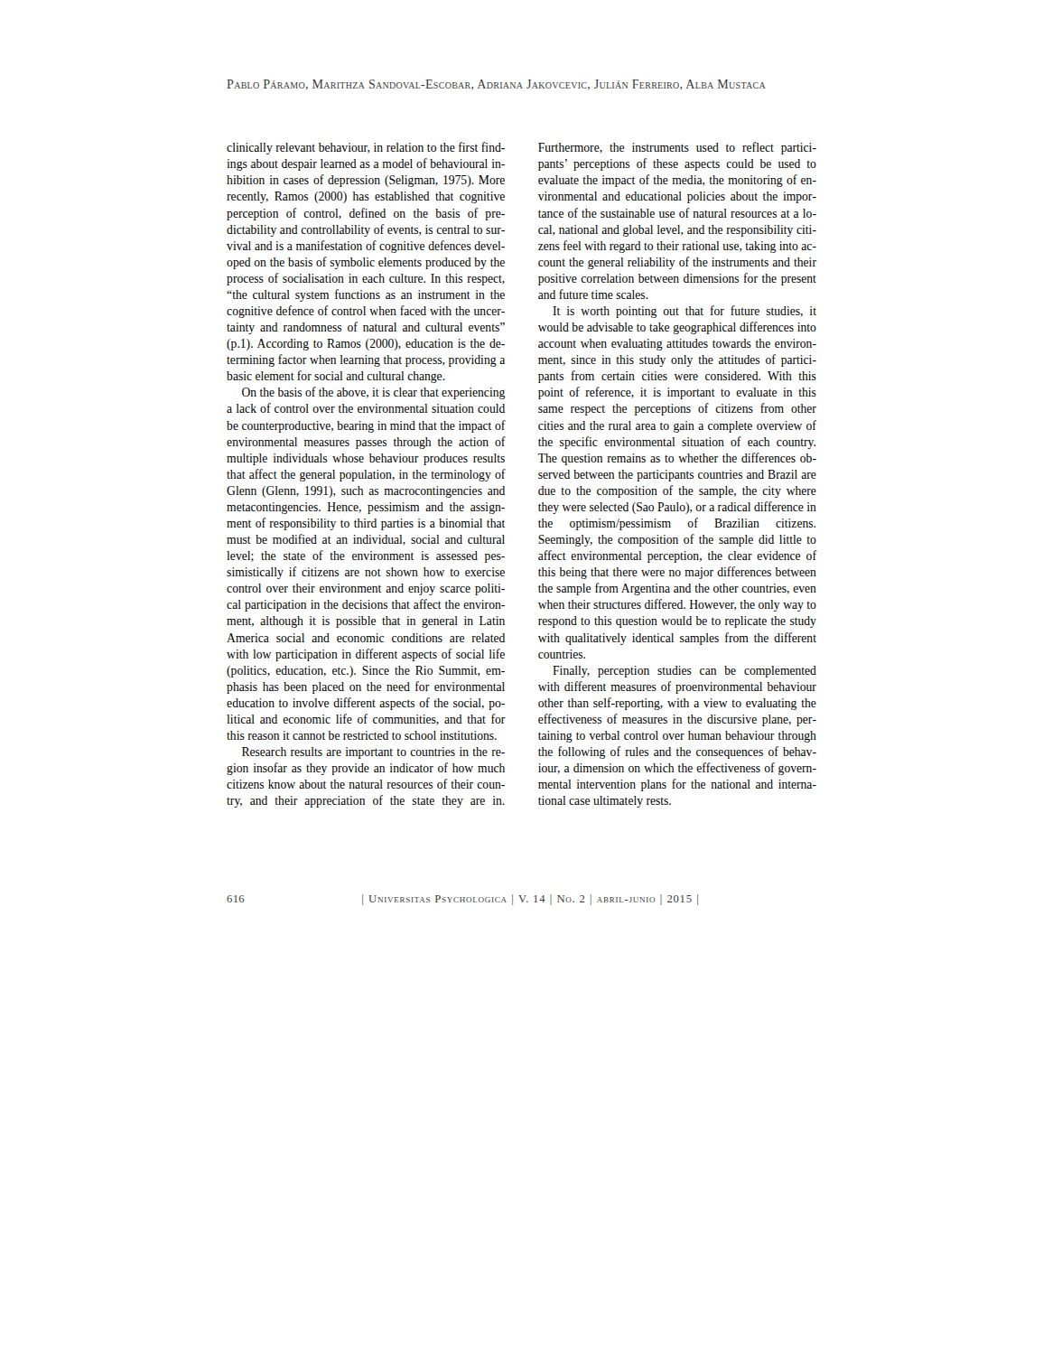Pablo Páramo, Marithza Sandoval-Escobar, Adriana Jakovcevic, Julián Ferreiro, Alba Mustaca
clinically relevant behaviour, in relation to the first findings about despair learned as a model of behavioural inhibition in cases of depression (Seligman, 1975). More recently, Ramos (2000) has established that cognitive perception of control, defined on the basis of predictability and controllability of events, is central to survival and is a manifestation of cognitive defences developed on the basis of symbolic elements produced by the process of socialisation in each culture. In this respect, “the cultural system functions as an instrument in the cognitive defence of control when faced with the uncertainty and randomness of natural and cultural events” (p.1). According to Ramos (2000), education is the determining factor when learning that process, providing a basic element for social and cultural change.
On the basis of the above, it is clear that experiencing a lack of control over the environmental situation could be counterproductive, bearing in mind that the impact of environmental measures passes through the action of multiple individuals whose behaviour produces results that affect the general population, in the terminology of Glenn (Glenn, 1991), such as macrocontingencies and metacontingencies. Hence, pessimism and the assignment of responsibility to third parties is a binomial that must be modified at an individual, social and cultural level; the state of the environment is assessed pessimistically if citizens are not shown how to exercise control over their environment and enjoy scarce political participation in the decisions that affect the environment, although it is possible that in general in Latin America social and economic conditions are related with low participation in different aspects of social life (politics, education, etc.). Since the Rio Summit, emphasis has been placed on the need for environmental education to involve different aspects of the social, political and economic life of communities, and that for this reason it cannot be restricted to school institutions.
Research results are important to countries in the region insofar as they provide an indicator of how much citizens know about the natural resources of their country, and their appreciation of the state they are in. Furthermore, the instruments used to reflect participants’ perceptions of these aspects could be used to evaluate the impact of the media, the monitoring of environmental and educational policies about the importance of the sustainable use of natural resources at a local, national and global level, and the responsibility citizens feel with regard to their rational use, taking into account the general reliability of the instruments and their positive correlation between dimensions for the present and future time scales.
It is worth pointing out that for future studies, it would be advisable to take geographical differences into account when evaluating attitudes towards the environment, since in this study only the attitudes of participants from certain cities were considered. With this point of reference, it is important to evaluate in this same respect the perceptions of citizens from other cities and the rural area to gain a complete overview of the specific environmental situation of each country. The question remains as to whether the differences observed between the participants countries and Brazil are due to the composition of the sample, the city where they were selected (Sao Paulo), or a radical difference in the optimism/pessimism of Brazilian citizens. Seemingly, the composition of the sample did little to affect environmental perception, the clear evidence of this being that there were no major differences between the sample from Argentina and the other countries, even when their structures differed. However, the only way to respond to this question would be to replicate the study with qualitatively identical samples from the different countries.
Finally, perception studies can be complemented with different measures of proenvironmental behaviour other than self-reporting, with a view to evaluating the effectiveness of measures in the discursive plane, pertaining to verbal control over human behaviour through the following of rules and the consequences of behaviour, a dimension on which the effectiveness of governmental intervention plans for the national and international case ultimately rests.
616
|Universitas Psychologica|V. 14|No. 2|abril-junio|2015|